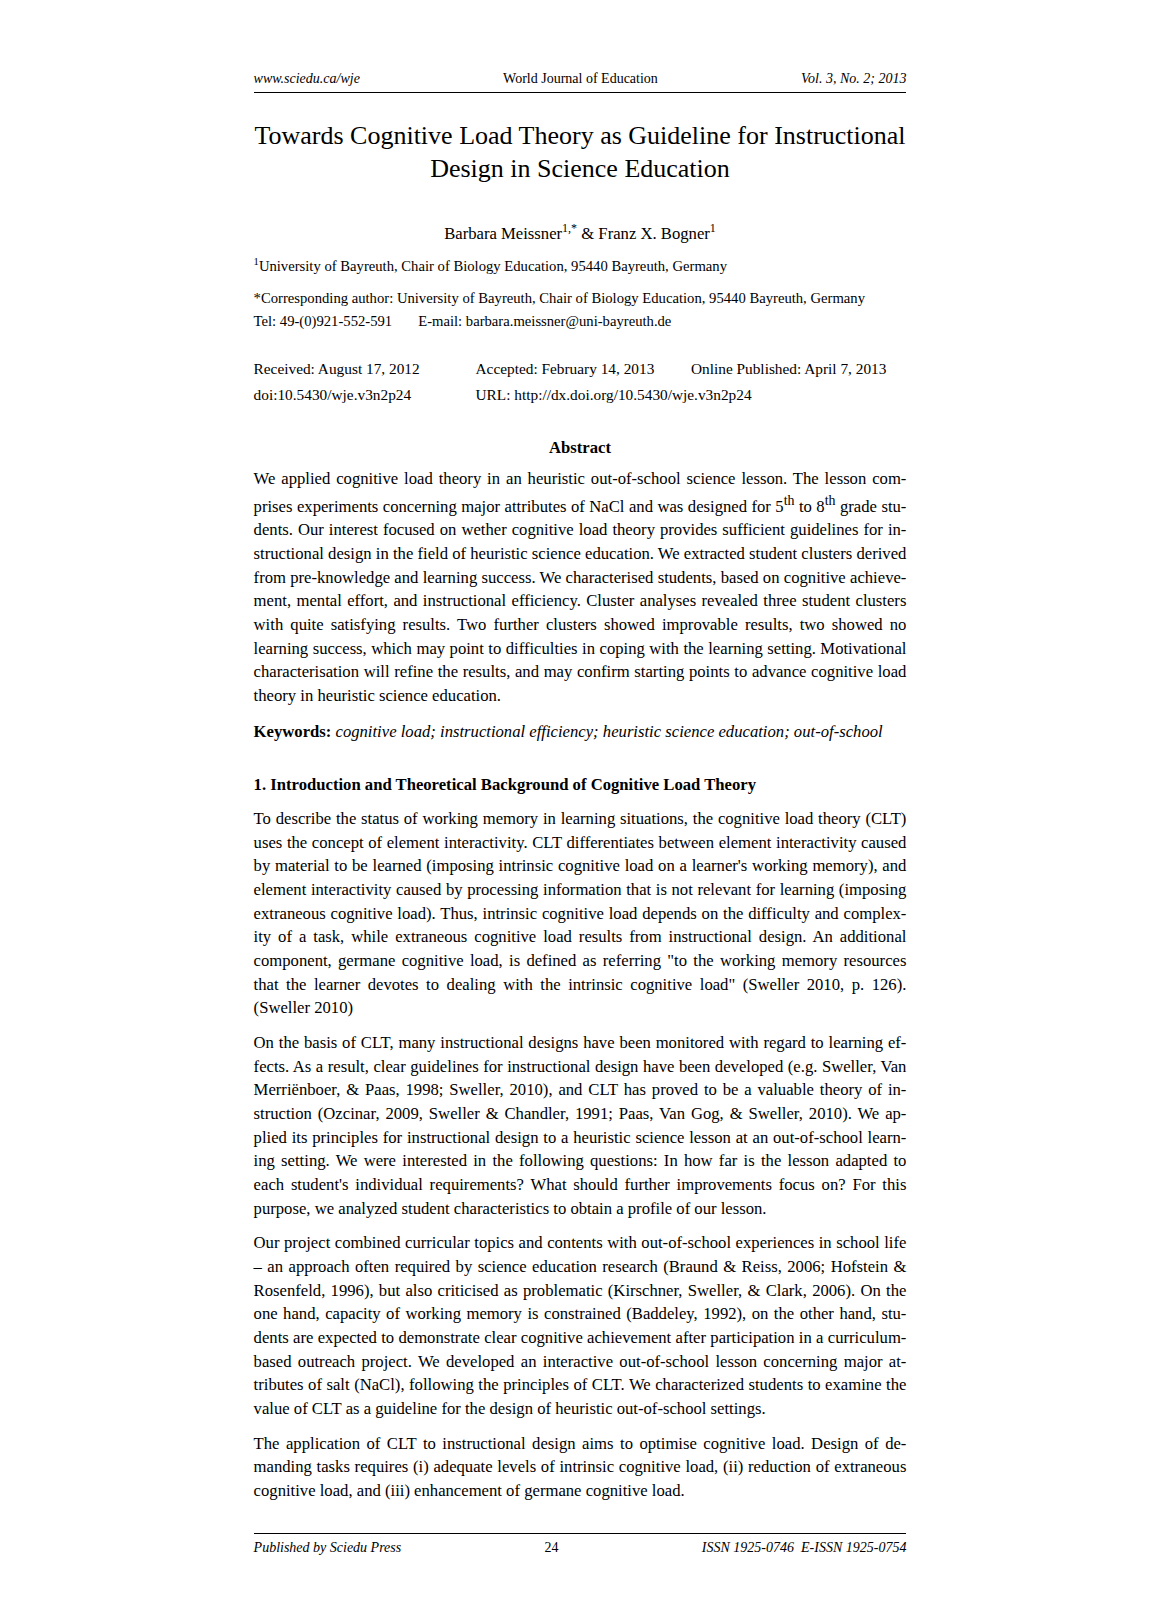www.sciedu.ca/wje World Journal of Education Vol. 3, No. 2; 2013
Towards Cognitive Load Theory as Guideline for Instructional Design in Science Education
Barbara Meissner1,* & Franz X. Bogner1
1University of Bayreuth, Chair of Biology Education, 95440 Bayreuth, Germany
*Corresponding author: University of Bayreuth, Chair of Biology Education, 95440 Bayreuth, Germany
Tel: 49-(0)921-552-591 E-mail: barbara.meissner@uni-bayreuth.de
Received: August 17, 2012 Accepted: February 14, 2013 Online Published: April 7, 2013
doi:10.5430/wje.v3n2p24 URL: http://dx.doi.org/10.5430/wje.v3n2p24
Abstract
We applied cognitive load theory in an heuristic out-of-school science lesson. The lesson comprises experiments concerning major attributes of NaCl and was designed for 5th to 8th grade students. Our interest focused on wether cognitive load theory provides sufficient guidelines for instructional design in the field of heuristic science education. We extracted student clusters derived from pre-knowledge and learning success. We characterised students, based on cognitive achievement, mental effort, and instructional efficiency. Cluster analyses revealed three student clusters with quite satisfying results. Two further clusters showed improvable results, two showed no learning success, which may point to difficulties in coping with the learning setting. Motivational characterisation will refine the results, and may confirm starting points to advance cognitive load theory in heuristic science education.
Keywords: cognitive load; instructional efficiency; heuristic science education; out-of-school
1. Introduction and Theoretical Background of Cognitive Load Theory
To describe the status of working memory in learning situations, the cognitive load theory (CLT) uses the concept of element interactivity. CLT differentiates between element interactivity caused by material to be learned (imposing intrinsic cognitive load on a learner's working memory), and element interactivity caused by processing information that is not relevant for learning (imposing extraneous cognitive load). Thus, intrinsic cognitive load depends on the difficulty and complexity of a task, while extraneous cognitive load results from instructional design. An additional component, germane cognitive load, is defined as referring "to the working memory resources that the learner devotes to dealing with the intrinsic cognitive load" (Sweller 2010, p. 126). (Sweller 2010)
On the basis of CLT, many instructional designs have been monitored with regard to learning effects. As a result, clear guidelines for instructional design have been developed (e.g. Sweller, Van Merriënboer, & Paas, 1998; Sweller, 2010), and CLT has proved to be a valuable theory of instruction (Ozcinar, 2009, Sweller & Chandler, 1991; Paas, Van Gog, & Sweller, 2010). We applied its principles for instructional design to a heuristic science lesson at an out-of-school learning setting. We were interested in the following questions: In how far is the lesson adapted to each student's individual requirements? What should further improvements focus on? For this purpose, we analyzed student characteristics to obtain a profile of our lesson.
Our project combined curricular topics and contents with out-of-school experiences in school life – an approach often required by science education research (Braund & Reiss, 2006; Hofstein & Rosenfeld, 1996), but also criticised as problematic (Kirschner, Sweller, & Clark, 2006). On the one hand, capacity of working memory is constrained (Baddeley, 1992), on the other hand, students are expected to demonstrate clear cognitive achievement after participation in a curriculum-based outreach project. We developed an interactive out-of-school lesson concerning major attributes of salt (NaCl), following the principles of CLT. We characterized students to examine the value of CLT as a guideline for the design of heuristic out-of-school settings.
The application of CLT to instructional design aims to optimise cognitive load. Design of demanding tasks requires (i) adequate levels of intrinsic cognitive load, (ii) reduction of extraneous cognitive load, and (iii) enhancement of germane cognitive load.
Published by Sciedu Press 24 ISSN 1925-0746 E-ISSN 1925-0754